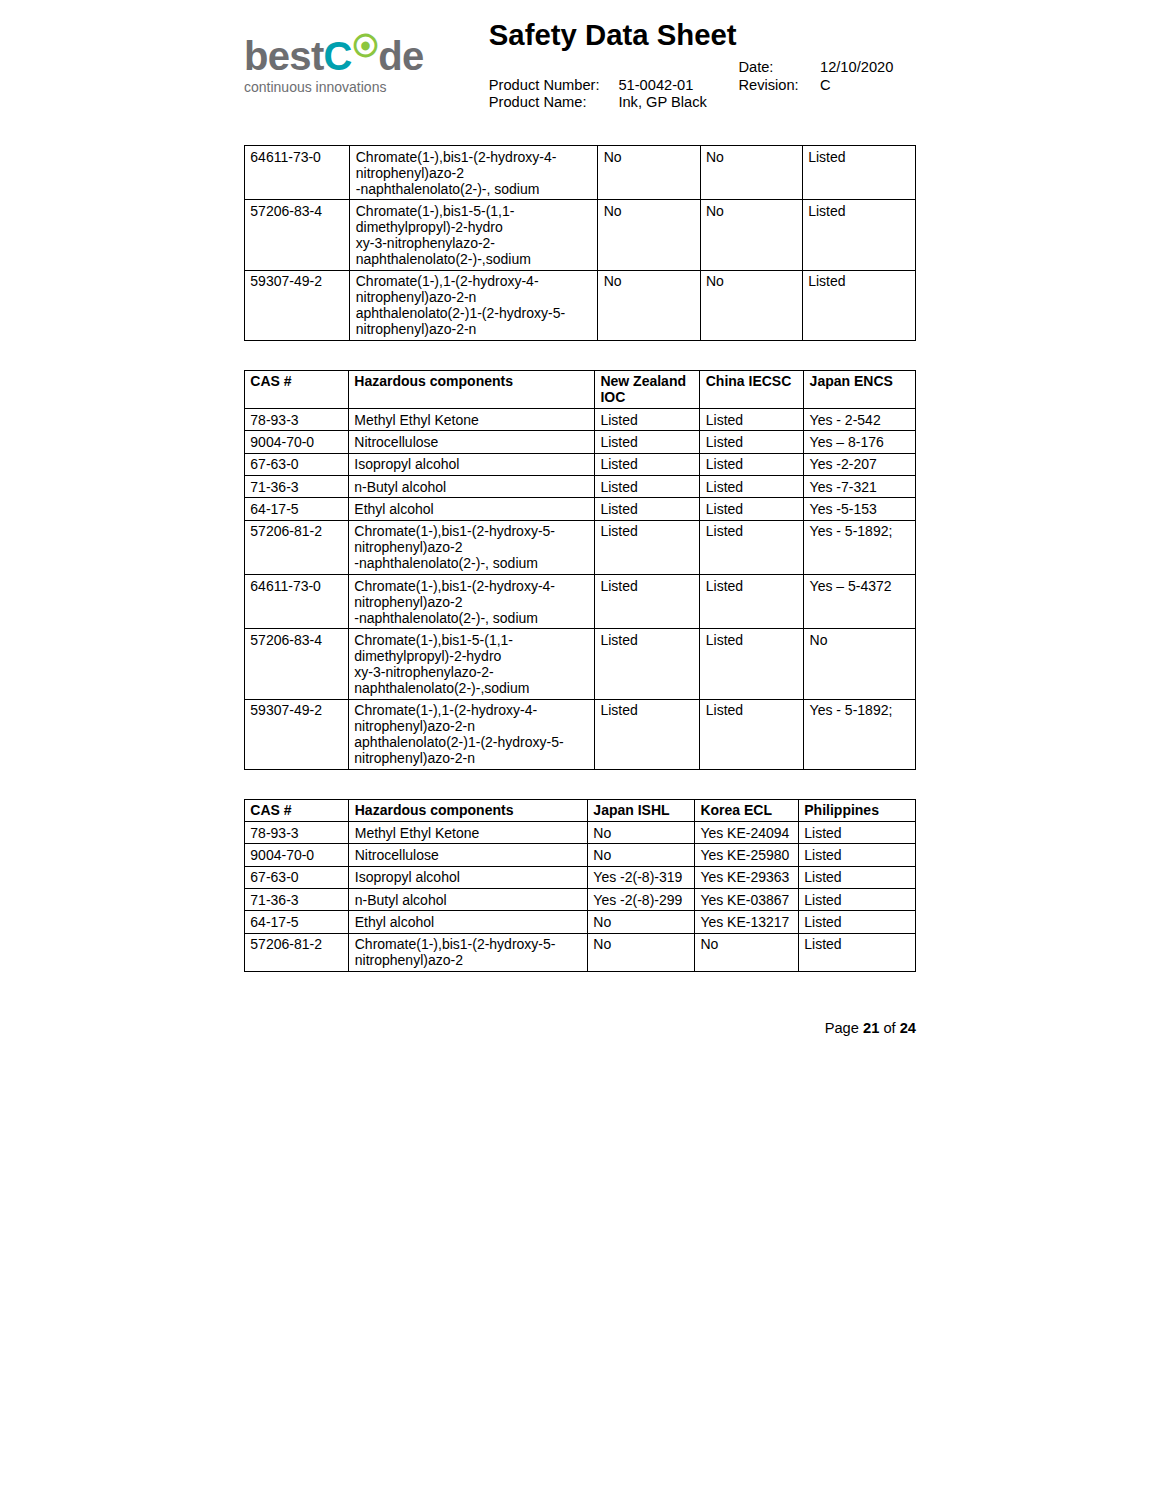best C⦿de
continuous innovations
Safety Data Sheet
| | | Date: | 12/10/2020 |
| Product Number: | 51-0042-01 | Revision: | C |
| Product Name: | Ink, GP Black | | |
| 64611-73-0 | Chromate(1-),bis1-(2-hydroxy-4-nitrophenyl)azo-2 -naphthalenolato(2-)-, sodium | No | No | Listed |
| 57206-83-4 | Chromate(1-),bis1-5-(1,1-dimethylpropyl)-2-hydro xy-3-nitrophenylazo-2-naphthalenolato(2-)-,sodium | No | No | Listed |
| 59307-49-2 | Chromate(1-),1-(2-hydroxy-4-nitrophenyl)azo-2-n aphthalenolato(2-)1-(2-hydroxy-5-nitrophenyl)azo-2-n | No | No | Listed |
| CAS # | Hazardous components | New Zealand IOC | China IECSC | Japan ENCS |
| --- | --- | --- | --- | --- |
| 78-93-3 | Methyl Ethyl Ketone | Listed | Listed | Yes - 2-542 |
| 9004-70-0 | Nitrocellulose | Listed | Listed | Yes – 8-176 |
| 67-63-0 | Isopropyl alcohol | Listed | Listed | Yes -2-207 |
| 71-36-3 | n-Butyl alcohol | Listed | Listed | Yes -7-321 |
| 64-17-5 | Ethyl alcohol | Listed | Listed | Yes -5-153 |
| 57206-81-2 | Chromate(1-),bis1-(2-hydroxy-5-nitrophenyl)azo-2 -naphthalenolato(2-)-, sodium | Listed | Listed | Yes - 5-1892; |
| 64611-73-0 | Chromate(1-),bis1-(2-hydroxy-4-nitrophenyl)azo-2 -naphthalenolato(2-)-, sodium | Listed | Listed | Yes – 5-4372 |
| 57206-83-4 | Chromate(1-),bis1-5-(1,1-dimethylpropyl)-2-hydro xy-3-nitrophenylazo-2-naphthalenolato(2-)-,sodium | Listed | Listed | No |
| 59307-49-2 | Chromate(1-),1-(2-hydroxy-4-nitrophenyl)azo-2-n aphthalenolato(2-)1-(2-hydroxy-5-nitrophenyl)azo-2-n | Listed | Listed | Yes - 5-1892; |
| CAS # | Hazardous components | Japan ISHL | Korea ECL | Philippines |
| --- | --- | --- | --- | --- |
| 78-93-3 | Methyl Ethyl Ketone | No | Yes KE-24094 | Listed |
| 9004-70-0 | Nitrocellulose | No | Yes KE-25980 | Listed |
| 67-63-0 | Isopropyl alcohol | Yes -2(-8)-319 | Yes KE-29363 | Listed |
| 71-36-3 | n-Butyl alcohol | Yes -2(-8)-299 | Yes KE-03867 | Listed |
| 64-17-5 | Ethyl alcohol | No | Yes KE-13217 | Listed |
| 57206-81-2 | Chromate(1-),bis1-(2-hydroxy-5-nitrophenyl)azo-2 | No | No | Listed |
Page 21 of 24